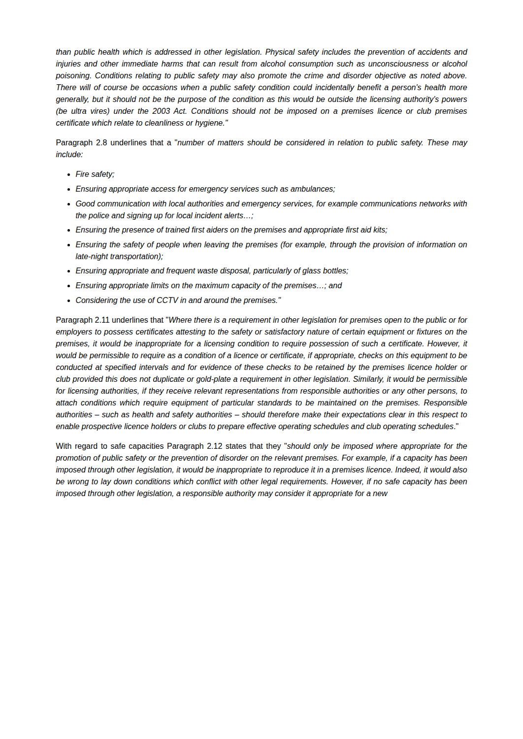than public health which is addressed in other legislation. Physical safety includes the prevention of accidents and injuries and other immediate harms that can result from alcohol consumption such as unconsciousness or alcohol poisoning. Conditions relating to public safety may also promote the crime and disorder objective as noted above. There will of course be occasions when a public safety condition could incidentally benefit a person's health more generally, but it should not be the purpose of the condition as this would be outside the licensing authority's powers (be ultra vires) under the 2003 Act. Conditions should not be imposed on a premises licence or club premises certificate which relate to cleanliness or hygiene."
Paragraph 2.8 underlines that a "number of matters should be considered in relation to public safety. These may include:
Fire safety;
Ensuring appropriate access for emergency services such as ambulances;
Good communication with local authorities and emergency services, for example communications networks with the police and signing up for local incident alerts…;
Ensuring the presence of trained first aiders on the premises and appropriate first aid kits;
Ensuring the safety of people when leaving the premises (for example, through the provision of information on late-night transportation);
Ensuring appropriate and frequent waste disposal, particularly of glass bottles;
Ensuring appropriate limits on the maximum capacity of the premises…; and
Considering the use of CCTV in and around the premises."
Paragraph 2.11 underlines that "Where there is a requirement in other legislation for premises open to the public or for employers to possess certificates attesting to the safety or satisfactory nature of certain equipment or fixtures on the premises, it would be inappropriate for a licensing condition to require possession of such a certificate. However, it would be permissible to require as a condition of a licence or certificate, if appropriate, checks on this equipment to be conducted at specified intervals and for evidence of these checks to be retained by the premises licence holder or club provided this does not duplicate or gold-plate a requirement in other legislation. Similarly, it would be permissible for licensing authorities, if they receive relevant representations from responsible authorities or any other persons, to attach conditions which require equipment of particular standards to be maintained on the premises. Responsible authorities – such as health and safety authorities – should therefore make their expectations clear in this respect to enable prospective licence holders or clubs to prepare effective operating schedules and club operating schedules."
With regard to safe capacities Paragraph 2.12 states that they "should only be imposed where appropriate for the promotion of public safety or the prevention of disorder on the relevant premises. For example, if a capacity has been imposed through other legislation, it would be inappropriate to reproduce it in a premises licence. Indeed, it would also be wrong to lay down conditions which conflict with other legal requirements. However, if no safe capacity has been imposed through other legislation, a responsible authority may consider it appropriate for a new